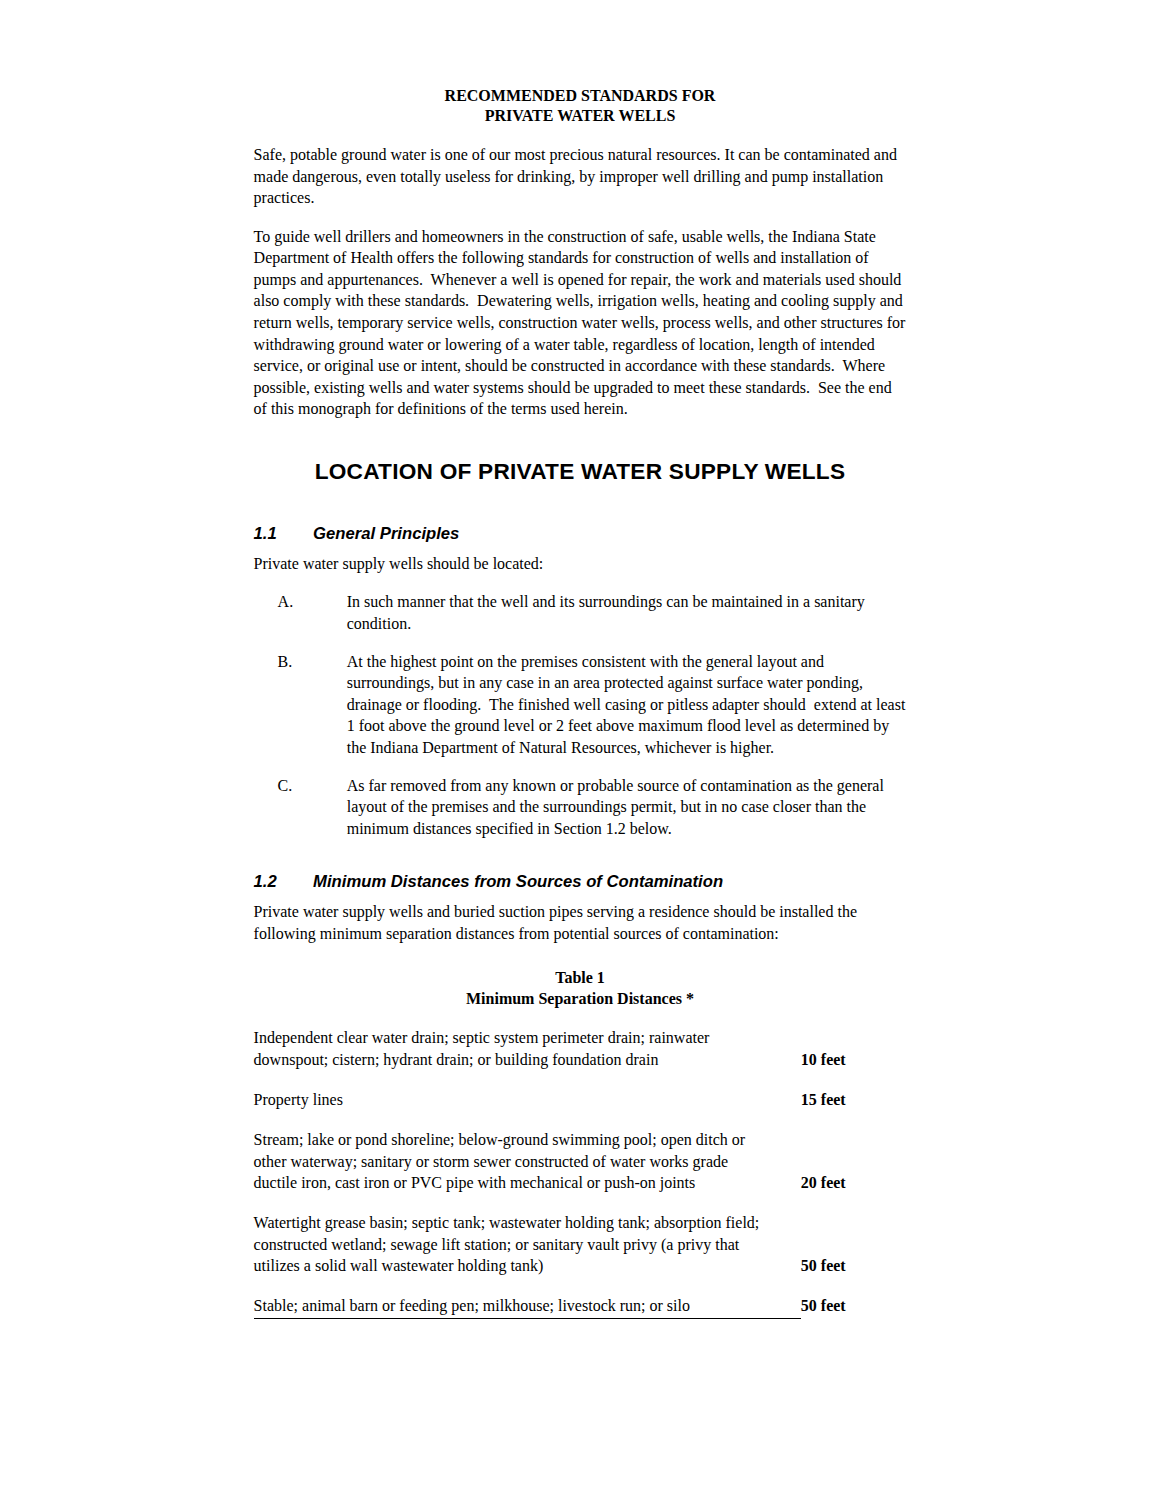RECOMMENDED STANDARDS FOR
PRIVATE WATER WELLS
Safe, potable ground water is one of our most precious natural resources. It can be contaminated and made dangerous, even totally useless for drinking, by improper well drilling and pump installation practices.
To guide well drillers and homeowners in the construction of safe, usable wells, the Indiana State Department of Health offers the following standards for construction of wells and installation of pumps and appurtenances. Whenever a well is opened for repair, the work and materials used should also comply with these standards. Dewatering wells, irrigation wells, heating and cooling supply and return wells, temporary service wells, construction water wells, process wells, and other structures for withdrawing ground water or lowering of a water table, regardless of location, length of intended service, or original use or intent, should be constructed in accordance with these standards. Where possible, existing wells and water systems should be upgraded to meet these standards. See the end of this monograph for definitions of the terms used herein.
LOCATION OF PRIVATE WATER SUPPLY WELLS
1.1 General Principles
Private water supply wells should be located:
| A. | In such manner that the well and its surroundings can be maintained in a sanitary condition. |
| B. | At the highest point on the premises consistent with the general layout and surroundings, but in any case in an area protected against surface water ponding, drainage or flooding. The finished well casing or pitless adapter should extend at least 1 foot above the ground level or 2 feet above maximum flood level as determined by the Indiana Department of Natural Resources, whichever is higher. |
| C. | As far removed from any known or probable source of contamination as the general layout of the premises and the surroundings permit, but in no case closer than the minimum distances specified in Section 1.2 below. |
1.2 Minimum Distances from Sources of Contamination
Private water supply wells and buried suction pipes serving a residence should be installed the following minimum separation distances from potential sources of contamination:
Table 1Minimum Separation Distances *
| Independent clear water drain; septic system perimeter drain; rainwater downspout; cistern; hydrant drain; or building foundation drain | 10 feet |
| Property lines | 15 feet |
| Stream; lake or pond shoreline; below-ground swimming pool; open ditch or other waterway; sanitary or storm sewer constructed of water works grade ductile iron, cast iron or PVC pipe with mechanical or push-on joints | 20 feet |
| Watertight grease basin; septic tank; wastewater holding tank; absorption field; constructed wetland; sewage lift station; or sanitary vault privy (a privy that utilizes a solid wall wastewater holding tank) | 50 feet |
| Stable; animal barn or feeding pen; milkhouse; livestock run; or silo | 50 feet |